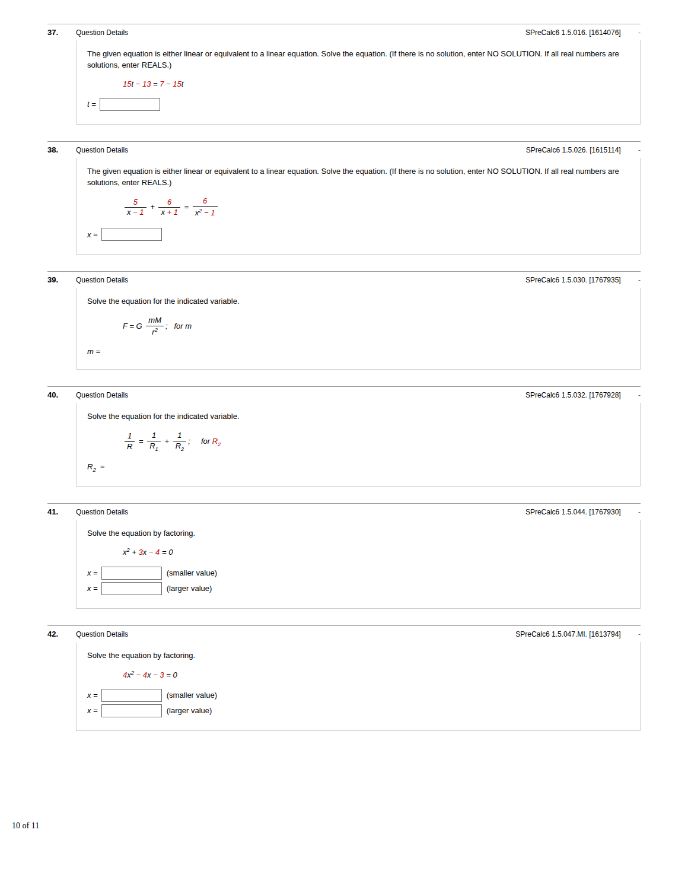37.
Question Details
SPreCalc6 1.5.016. [1614076] -
The given equation is either linear or equivalent to a linear equation. Solve the equation. (If there is no solution, enter NO SOLUTION. If all real numbers are solutions, enter REALS.)
15 t − 13 = 7 − 15 t
t =
38.
Question Details
SPreCalc6 1.5.026. [1615114] -
The given equation is either linear or equivalent to a linear equation. Solve the equation. (If there is no solution, enter NO SOLUTION. If all real numbers are solutions, enter REALS.)
5 x − 1 + 6 x + 1 = 6 x2 − 1
x =
39.
Question Details
SPreCalc6 1.5.030. [1767935] -
Solve the equation for the indicated variable.
F = G mM r2; for m
m =
40.
Question Details
SPreCalc6 1.5.032. [1767928] -
Solve the equation for the indicated variable.
1 R = 1 R1 + 1 R2; for R2
R2 =
41.
Question Details
SPreCalc6 1.5.044. [1767930] -
Solve the equation by factoring.
x2 + 3 x − 4 = 0
x = (smaller value)
x = (larger value)
42.
Question Details
SPreCalc6 1.5.047.MI. [1613794] -
Solve the equation by factoring.
4 x2 − 4 x − 3 = 0
x = (smaller value)
x = (larger value)
10 of 11